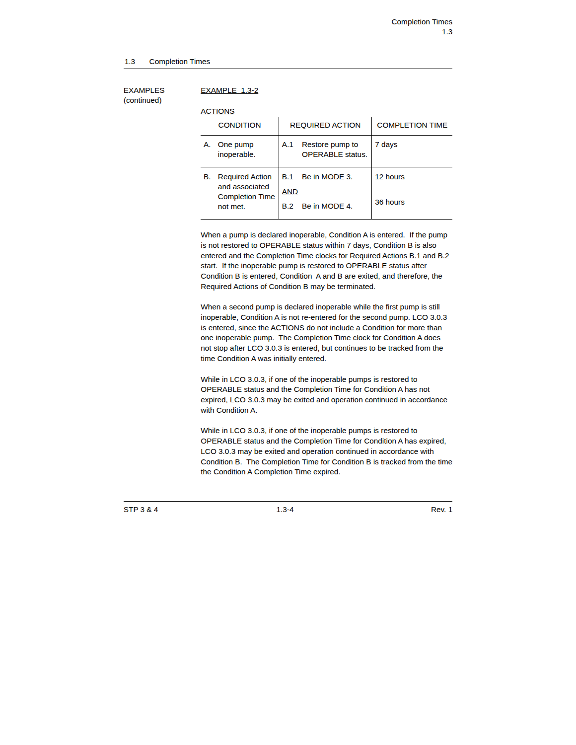Completion Times
1.3
1.3 Completion Times
EXAMPLES
(continued)
EXAMPLE 1.3-2
ACTIONS
| CONDITION | REQUIRED ACTION | COMPLETION TIME |
| --- | --- | --- |
| A. One pump inoperable. | A.1 Restore pump to OPERABLE status. | 7 days |
| B. Required Action and associated Completion Time not met. | B.1 Be in MODE 3. AND B.2 Be in MODE 4. | 12 hours 36 hours |
When a pump is declared inoperable, Condition A is entered. If the pump is not restored to OPERABLE status within 7 days, Condition B is also entered and the Completion Time clocks for Required Actions B.1 and B.2 start. If the inoperable pump is restored to OPERABLE status after Condition B is entered, Condition A and B are exited, and therefore, the Required Actions of Condition B may be terminated.
When a second pump is declared inoperable while the first pump is still inoperable, Condition A is not re-entered for the second pump. LCO 3.0.3 is entered, since the ACTIONS do not include a Condition for more than one inoperable pump. The Completion Time clock for Condition A does not stop after LCO 3.0.3 is entered, but continues to be tracked from the time Condition A was initially entered.
While in LCO 3.0.3, if one of the inoperable pumps is restored to OPERABLE status and the Completion Time for Condition A has not expired, LCO 3.0.3 may be exited and operation continued in accordance with Condition A.
While in LCO 3.0.3, if one of the inoperable pumps is restored to OPERABLE status and the Completion Time for Condition A has expired, LCO 3.0.3 may be exited and operation continued in accordance with Condition B. The Completion Time for Condition B is tracked from the time the Condition A Completion Time expired.
STP 3 & 4
1.3-4
Rev. 1